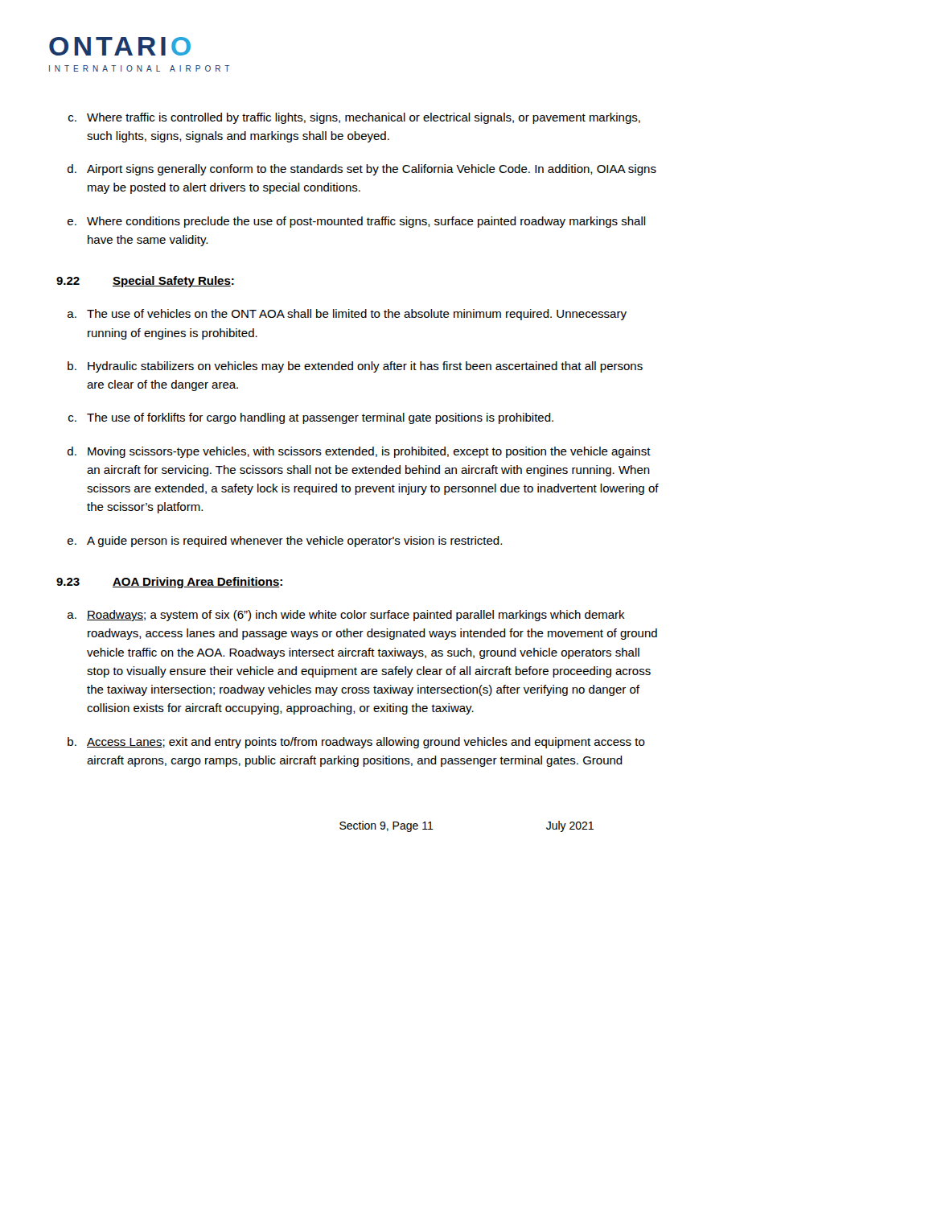ONTARIO
INTERNATIONAL AIRPORT
Where traffic is controlled by traffic lights, signs, mechanical or electrical signals, or pavement markings, such lights, signs, signals and markings shall be obeyed.
Airport signs generally conform to the standards set by the California Vehicle Code. In addition, OIAA signs may be posted to alert drivers to special conditions.
Where conditions preclude the use of post-mounted traffic signs, surface painted roadway markings shall have the same validity.
9.22 Special Safety Rules:
The use of vehicles on the ONT AOA shall be limited to the absolute minimum required. Unnecessary running of engines is prohibited.
Hydraulic stabilizers on vehicles may be extended only after it has first been ascertained that all persons are clear of the danger area.
The use of forklifts for cargo handling at passenger terminal gate positions is prohibited.
Moving scissors-type vehicles, with scissors extended, is prohibited, except to position the vehicle against an aircraft for servicing. The scissors shall not be extended behind an aircraft with engines running. When scissors are extended, a safety lock is required to prevent injury to personnel due to inadvertent lowering of the scissor’s platform.
A guide person is required whenever the vehicle operator's vision is restricted.
9.23 AOA Driving Area Definitions:
Roadways; a system of six (6”) inch wide white color surface painted parallel markings which demark roadways, access lanes and passage ways or other designated ways intended for the movement of ground vehicle traffic on the AOA. Roadways intersect aircraft taxiways, as such, ground vehicle operators shall stop to visually ensure their vehicle and equipment are safely clear of all aircraft before proceeding across the taxiway intersection; roadway vehicles may cross taxiway intersection(s) after verifying no danger of collision exists for aircraft occupying, approaching, or exiting the taxiway.
Access Lanes; exit and entry points to/from roadways allowing ground vehicles and equipment access to aircraft aprons, cargo ramps, public aircraft parking positions, and passenger terminal gates. Ground
Section 9, Page 11 July 2021